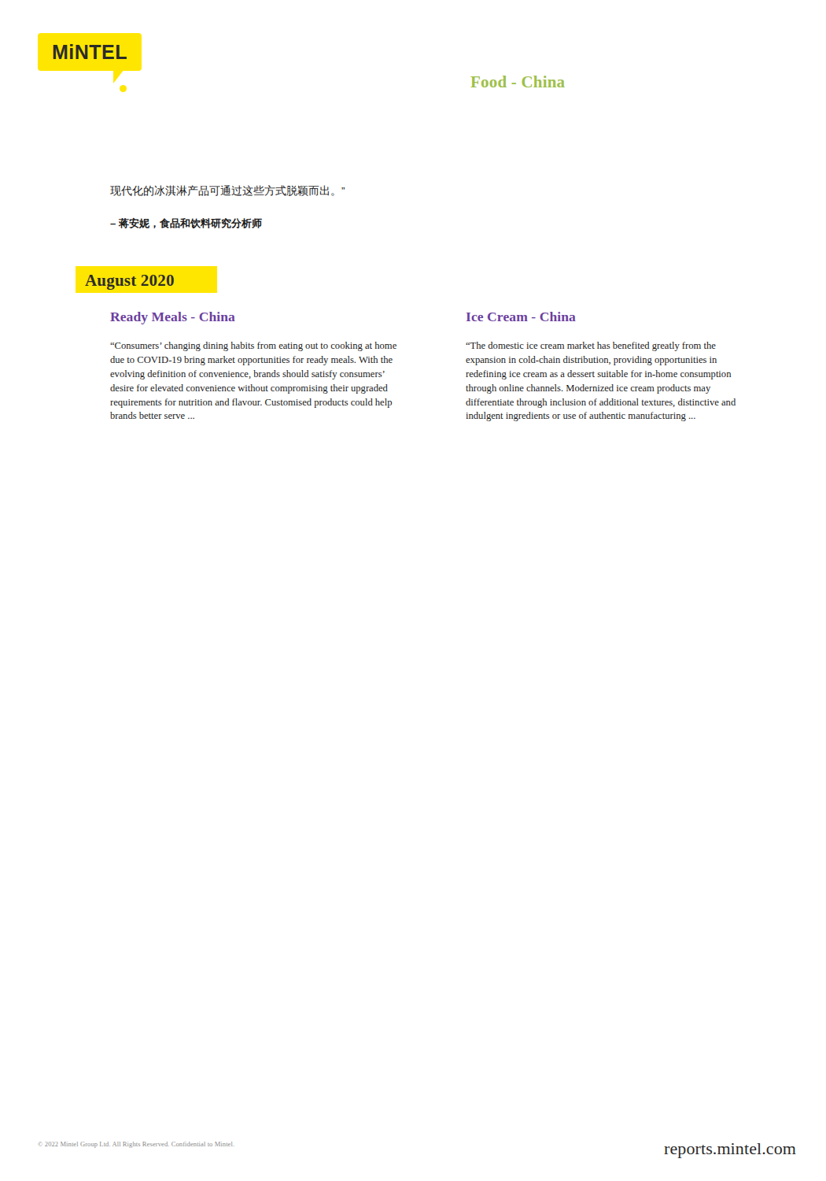MiNTEL
Food - China
现代化的冰淇淋产品可通过这些方式脱颖而出。”
– 蒋安妮，食品和饮料研究分析师
August 2020
Ready Meals - China
“Consumers’ changing dining habits from eating out to cooking at home due to COVID-19 bring market opportunities for ready meals. With the evolving definition of convenience, brands should satisfy consumers’ desire for elevated convenience without compromising their upgraded requirements for nutrition and flavour. Customised products could help brands better serve ...
Ice Cream - China
“The domestic ice cream market has benefited greatly from the expansion in cold-chain distribution, providing opportunities in redefining ice cream as a dessert suitable for in-home consumption through online channels. Modernized ice cream products may differentiate through inclusion of additional textures, distinctive and indulgent ingredients or use of authentic manufacturing ...
© 2022 Mintel Group Ltd. All Rights Reserved. Confidential to Mintel.
reports.mintel.com